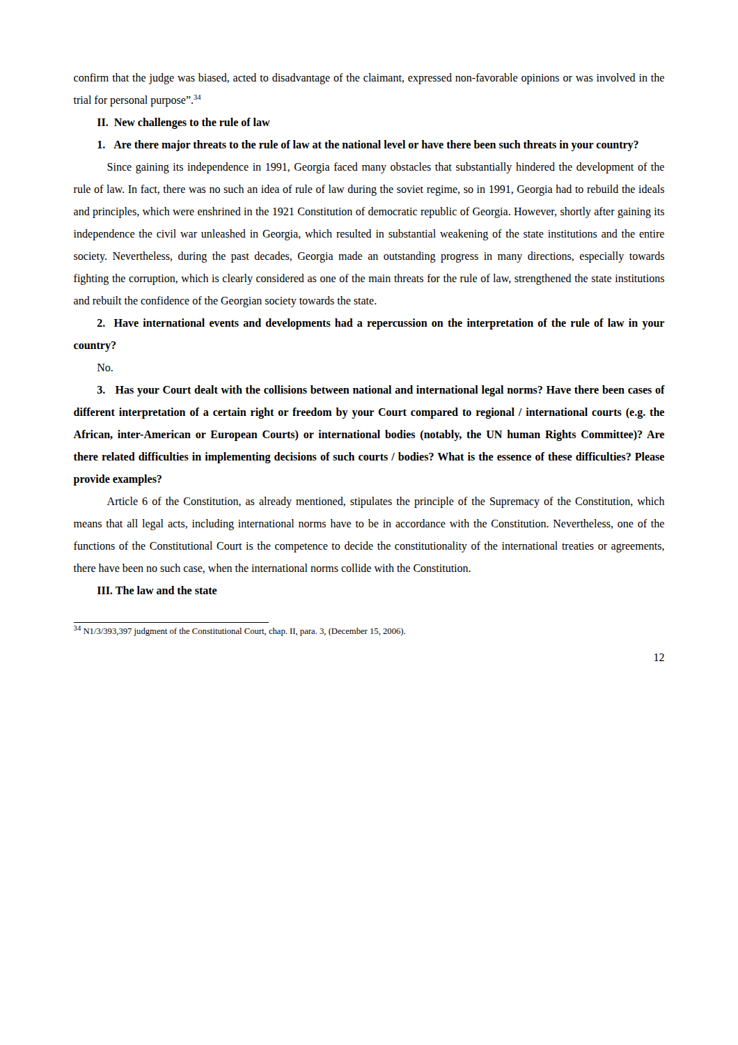confirm that the judge was biased, acted to disadvantage of the claimant, expressed non-favorable opinions or was involved in the trial for personal purpose”.34
II. New challenges to the rule of law
1. Are there major threats to the rule of law at the national level or have there been such threats in your country?
Since gaining its independence in 1991, Georgia faced many obstacles that substantially hindered the development of the rule of law. In fact, there was no such an idea of rule of law during the soviet regime, so in 1991, Georgia had to rebuild the ideals and principles, which were enshrined in the 1921 Constitution of democratic republic of Georgia. However, shortly after gaining its independence the civil war unleashed in Georgia, which resulted in substantial weakening of the state institutions and the entire society. Nevertheless, during the past decades, Georgia made an outstanding progress in many directions, especially towards fighting the corruption, which is clearly considered as one of the main threats for the rule of law, strengthened the state institutions and rebuilt the confidence of the Georgian society towards the state.
2. Have international events and developments had a repercussion on the interpretation of the rule of law in your country?
No.
3. Has your Court dealt with the collisions between national and international legal norms? Have there been cases of different interpretation of a certain right or freedom by your Court compared to regional / international courts (e.g. the African, inter-American or European Courts) or international bodies (notably, the UN human Rights Committee)? Are there related difficulties in implementing decisions of such courts / bodies? What is the essence of these difficulties? Please provide examples?
Article 6 of the Constitution, as already mentioned, stipulates the principle of the Supremacy of the Constitution, which means that all legal acts, including international norms have to be in accordance with the Constitution. Nevertheless, one of the functions of the Constitutional Court is the competence to decide the constitutionality of the international treaties or agreements, there have been no such case, when the international norms collide with the Constitution.
III. The law and the state
34 N1/3/393,397 judgment of the Constitutional Court, chap. II, para. 3, (December 15, 2006).
12